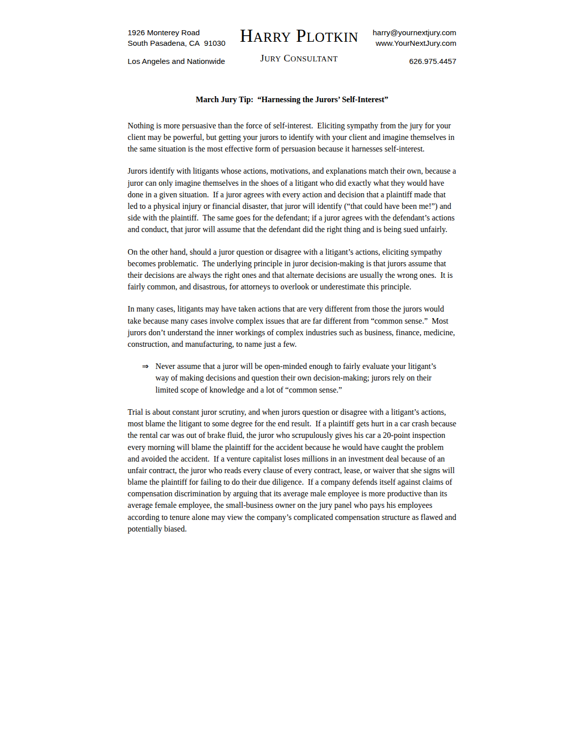1926 Monterey Road South Pasadena, CA 91030 Los Angeles and Nationwide
HARRY PLOTKIN
JURY CONSULTANT
harry@yournextjury.com
www.YourNextJury.com 626.975.4457
March Jury Tip: “Harnessing the Jurors’ Self-Interest”
Nothing is more persuasive than the force of self-interest. Eliciting sympathy from the jury for your client may be powerful, but getting your jurors to identify with your client and imagine themselves in the same situation is the most effective form of persuasion because it harnesses self-interest.
Jurors identify with litigants whose actions, motivations, and explanations match their own, because a juror can only imagine themselves in the shoes of a litigant who did exactly what they would have done in a given situation. If a juror agrees with every action and decision that a plaintiff made that led to a physical injury or financial disaster, that juror will identify (“that could have been me!”) and side with the plaintiff. The same goes for the defendant; if a juror agrees with the defendant’s actions and conduct, that juror will assume that the defendant did the right thing and is being sued unfairly.
On the other hand, should a juror question or disagree with a litigant’s actions, eliciting sympathy becomes problematic. The underlying principle in juror decision-making is that jurors assume that their decisions are always the right ones and that alternate decisions are usually the wrong ones. It is fairly common, and disastrous, for attorneys to overlook or underestimate this principle.
In many cases, litigants may have taken actions that are very different from those the jurors would take because many cases involve complex issues that are far different from “common sense.” Most jurors don’t understand the inner workings of complex industries such as business, finance, medicine, construction, and manufacturing, to name just a few.
⇒ Never assume that a juror will be open-minded enough to fairly evaluate your litigant’s way of making decisions and question their own decision-making; jurors rely on their limited scope of knowledge and a lot of “common sense.”
Trial is about constant juror scrutiny, and when jurors question or disagree with a litigant’s actions, most blame the litigant to some degree for the end result. If a plaintiff gets hurt in a car crash because the rental car was out of brake fluid, the juror who scrupulously gives his car a 20-point inspection every morning will blame the plaintiff for the accident because he would have caught the problem and avoided the accident. If a venture capitalist loses millions in an investment deal because of an unfair contract, the juror who reads every clause of every contract, lease, or waiver that she signs will blame the plaintiff for failing to do their due diligence. If a company defends itself against claims of compensation discrimination by arguing that its average male employee is more productive than its average female employee, the small-business owner on the jury panel who pays his employees according to tenure alone may view the company’s complicated compensation structure as flawed and potentially biased.